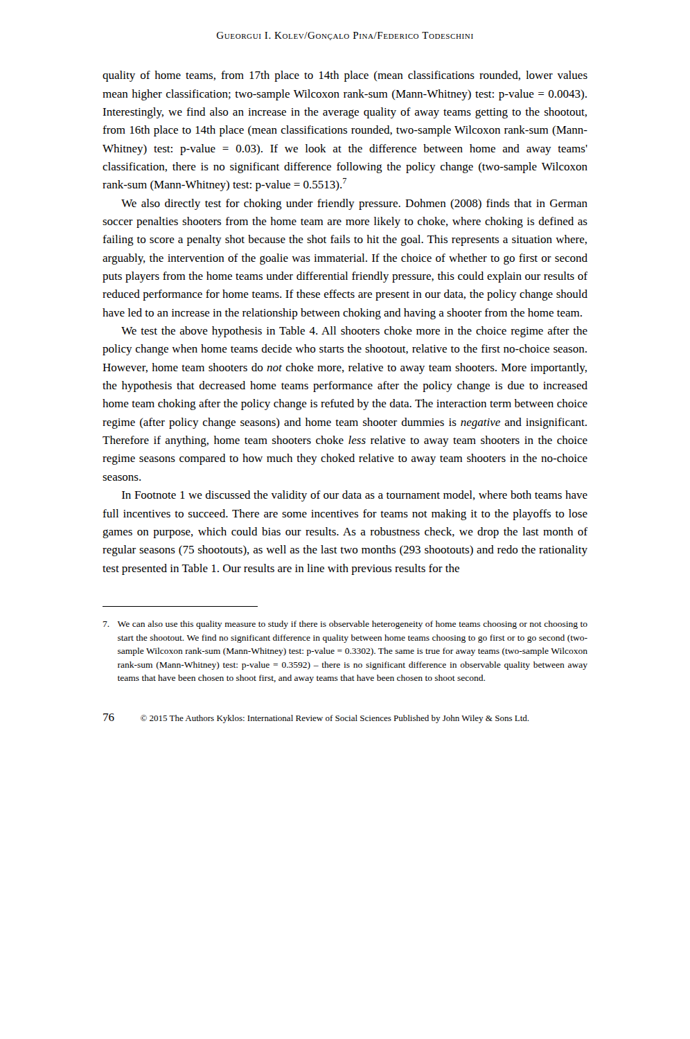Gueorgui I. Kolev/Gonçalo Pina/Federico Todeschini
quality of home teams, from 17th place to 14th place (mean classifications rounded, lower values mean higher classification; two-sample Wilcoxon rank-sum (Mann-Whitney) test: p-value = 0.0043). Interestingly, we find also an increase in the average quality of away teams getting to the shootout, from 16th place to 14th place (mean classifications rounded, two-sample Wilcoxon rank-sum (Mann-Whitney) test: p-value = 0.03). If we look at the difference between home and away teams' classification, there is no significant difference following the policy change (two-sample Wilcoxon rank-sum (Mann-Whitney) test: p-value = 0.5513).7
We also directly test for choking under friendly pressure. Dohmen (2008) finds that in German soccer penalties shooters from the home team are more likely to choke, where choking is defined as failing to score a penalty shot because the shot fails to hit the goal. This represents a situation where, arguably, the intervention of the goalie was immaterial. If the choice of whether to go first or second puts players from the home teams under differential friendly pressure, this could explain our results of reduced performance for home teams. If these effects are present in our data, the policy change should have led to an increase in the relationship between choking and having a shooter from the home team.
We test the above hypothesis in Table 4. All shooters choke more in the choice regime after the policy change when home teams decide who starts the shootout, relative to the first no-choice season. However, home team shooters do not choke more, relative to away team shooters. More importantly, the hypothesis that decreased home teams performance after the policy change is due to increased home team choking after the policy change is refuted by the data. The interaction term between choice regime (after policy change seasons) and home team shooter dummies is negative and insignificant. Therefore if anything, home team shooters choke less relative to away team shooters in the choice regime seasons compared to how much they choked relative to away team shooters in the no-choice seasons.
In Footnote 1 we discussed the validity of our data as a tournament model, where both teams have full incentives to succeed. There are some incentives for teams not making it to the playoffs to lose games on purpose, which could bias our results. As a robustness check, we drop the last month of regular seasons (75 shootouts), as well as the last two months (293 shootouts) and redo the rationality test presented in Table 1. Our results are in line with previous results for the
7. We can also use this quality measure to study if there is observable heterogeneity of home teams choosing or not choosing to start the shootout. We find no significant difference in quality between home teams choosing to go first or to go second (two-sample Wilcoxon rank-sum (Mann-Whitney) test: p-value = 0.3302). The same is true for away teams (two-sample Wilcoxon rank-sum (Mann-Whitney) test: p-value = 0.3592) – there is no significant difference in observable quality between away teams that have been chosen to shoot first, and away teams that have been chosen to shoot second.
76 © 2015 The Authors Kyklos: International Review of Social Sciences Published by John Wiley & Sons Ltd.